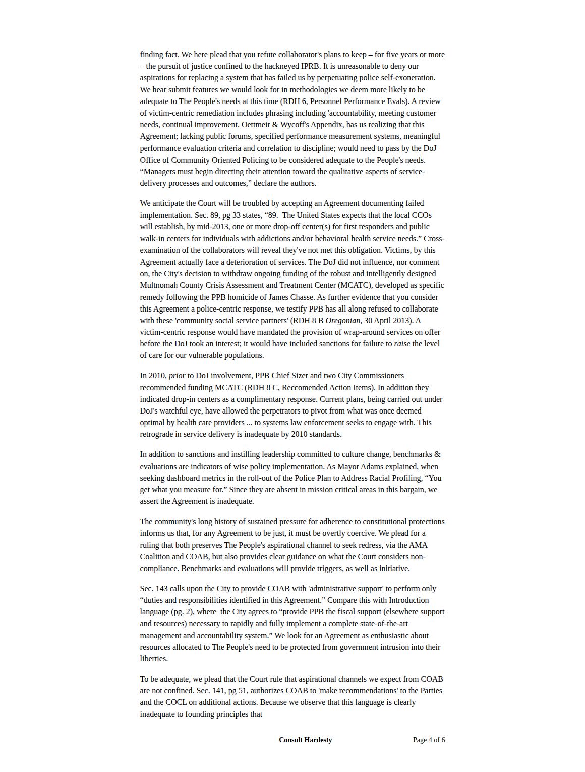finding fact. We here plead that you refute collaborator's plans to keep – for five years or more – the pursuit of justice confined to the hackneyed IPRB. It is unreasonable to deny our aspirations for replacing a system that has failed us by perpetuating police self-exoneration. We hear submit features we would look for in methodologies we deem more likely to be adequate to The People's needs at this time (RDH 6, Personnel Performance Evals). A review of victim-centric remediation includes phrasing including 'accountability, meeting customer needs, continual improvement. Oettmeir & Wycoff's Appendix, has us realizing that this Agreement; lacking public forums, specified performance measurement systems, meaningful performance evaluation criteria and correlation to discipline; would need to pass by the DoJ Office of Community Oriented Policing to be considered adequate to the People's needs. “Managers must begin directing their attention toward the qualitative aspects of service-delivery processes and outcomes,” declare the authors.
We anticipate the Court will be troubled by accepting an Agreement documenting failed implementation. Sec. 89, pg 33 states, “89. The United States expects that the local CCOs will establish, by mid-2013, one or more drop-off center(s) for first responders and public walk-in centers for individuals with addictions and/or behavioral health service needs.” Cross-examination of the collaborators will reveal they've not met this obligation. Victims, by this Agreement actually face a deterioration of services. The DoJ did not influence, nor comment on, the City's decision to withdraw ongoing funding of the robust and intelligently designed Multnomah County Crisis Assessment and Treatment Center (MCATC), developed as specific remedy following the PPB homicide of James Chasse. As further evidence that you consider this Agreement a police-centric response, we testify PPB has all along refused to collaborate with these 'community social service partners' (RDH 8 B Oregonian, 30 April 2013). A victim-centric response would have mandated the provision of wrap-around services on offer before the DoJ took an interest; it would have included sanctions for failure to raise the level of care for our vulnerable populations.
In 2010, prior to DoJ involvement, PPB Chief Sizer and two City Commissioners recommended funding MCATC (RDH 8 C, Reccomended Action Items). In addition they indicated drop-in centers as a complimentary response. Current plans, being carried out under DoJ's watchful eye, have allowed the perpetrators to pivot from what was once deemed optimal by health care providers ... to systems law enforcement seeks to engage with. This retrograde in service delivery is inadequate by 2010 standards.
In addition to sanctions and instilling leadership committed to culture change, benchmarks & evaluations are indicators of wise policy implementation. As Mayor Adams explained, when seeking dashboard metrics in the roll-out of the Police Plan to Address Racial Profiling, “You get what you measure for.” Since they are absent in mission critical areas in this bargain, we assert the Agreement is inadequate.
The community's long history of sustained pressure for adherence to constitutional protections informs us that, for any Agreement to be just, it must be overtly coercive. We plead for a ruling that both preserves The People's aspirational channel to seek redress, via the AMA Coalition and COAB, but also provides clear guidance on what the Court considers non-compliance. Benchmarks and evaluations will provide triggers, as well as initiative.
Sec. 143 calls upon the City to provide COAB with 'administrative support' to perform only “duties and responsibilities identified in this Agreement.” Compare this with Introduction language (pg. 2), where the City agrees to “provide PPB the fiscal support (elsewhere support and resources) necessary to rapidly and fully implement a complete state-of-the-art management and accountability system.” We look for an Agreement as enthusiastic about resources allocated to The People's need to be protected from government intrusion into their liberties.
To be adequate, we plead that the Court rule that aspirational channels we expect from COAB are not confined. Sec. 141, pg 51, authorizes COAB to 'make recommendations' to the Parties and the COCL on additional actions. Because we observe that this language is clearly inadequate to founding principles that
Consult Hardesty
Page 4 of 6